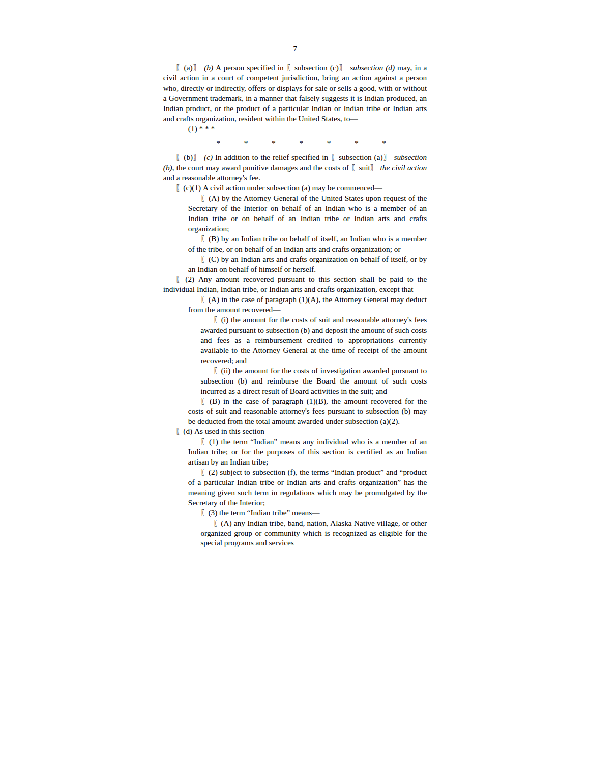7
〖(a)〗 (b) A person specified in 〖subsection (c)〗 subsection (d) may, in a civil action in a court of competent jurisdiction, bring an action against a person who, directly or indirectly, offers or displays for sale or sells a good, with or without a Government trademark, in a manner that falsely suggests it is Indian produced, an Indian product, or the product of a particular Indian or Indian tribe or Indian arts and crafts organization, resident within the United States, to—
(1) * * *
*******
〖(b)〗 (c) In addition to the relief specified in 〖subsection (a)〗 subsection (b), the court may award punitive damages and the costs of 〖suit〗 the civil action and a reasonable attorney's fee.
〖(c)(1) A civil action under subsection (a) may be commenced—
〖(A) by the Attorney General of the United States upon request of the Secretary of the Interior on behalf of an Indian who is a member of an Indian tribe or on behalf of an Indian tribe or Indian arts and crafts organization;
〖(B) by an Indian tribe on behalf of itself, an Indian who is a member of the tribe, or on behalf of an Indian arts and crafts organization; or
〖(C) by an Indian arts and crafts organization on behalf of itself, or by an Indian on behalf of himself or herself.
〖(2) Any amount recovered pursuant to this section shall be paid to the individual Indian, Indian tribe, or Indian arts and crafts organization, except that—
〖(A) in the case of paragraph (1)(A), the Attorney General may deduct from the amount recovered—
〖(i) the amount for the costs of suit and reasonable attorney's fees awarded pursuant to subsection (b) and deposit the amount of such costs and fees as a reimbursement credited to appropriations currently available to the Attorney General at the time of receipt of the amount recovered; and
〖(ii) the amount for the costs of investigation awarded pursuant to subsection (b) and reimburse the Board the amount of such costs incurred as a direct result of Board activities in the suit; and
〖(B) in the case of paragraph (1)(B), the amount recovered for the costs of suit and reasonable attorney's fees pursuant to subsection (b) may be deducted from the total amount awarded under subsection (a)(2).
〖(d) As used in this section—
〖(1) the term “Indian” means any individual who is a member of an Indian tribe; or for the purposes of this section is certified as an Indian artisan by an Indian tribe;
〖(2) subject to subsection (f), the terms “Indian product” and “product of a particular Indian tribe or Indian arts and crafts organization” has the meaning given such term in regulations which may be promulgated by the Secretary of the Interior;
〖(3) the term “Indian tribe” means—
〖(A) any Indian tribe, band, nation, Alaska Native village, or other organized group or community which is recognized as eligible for the special programs and services